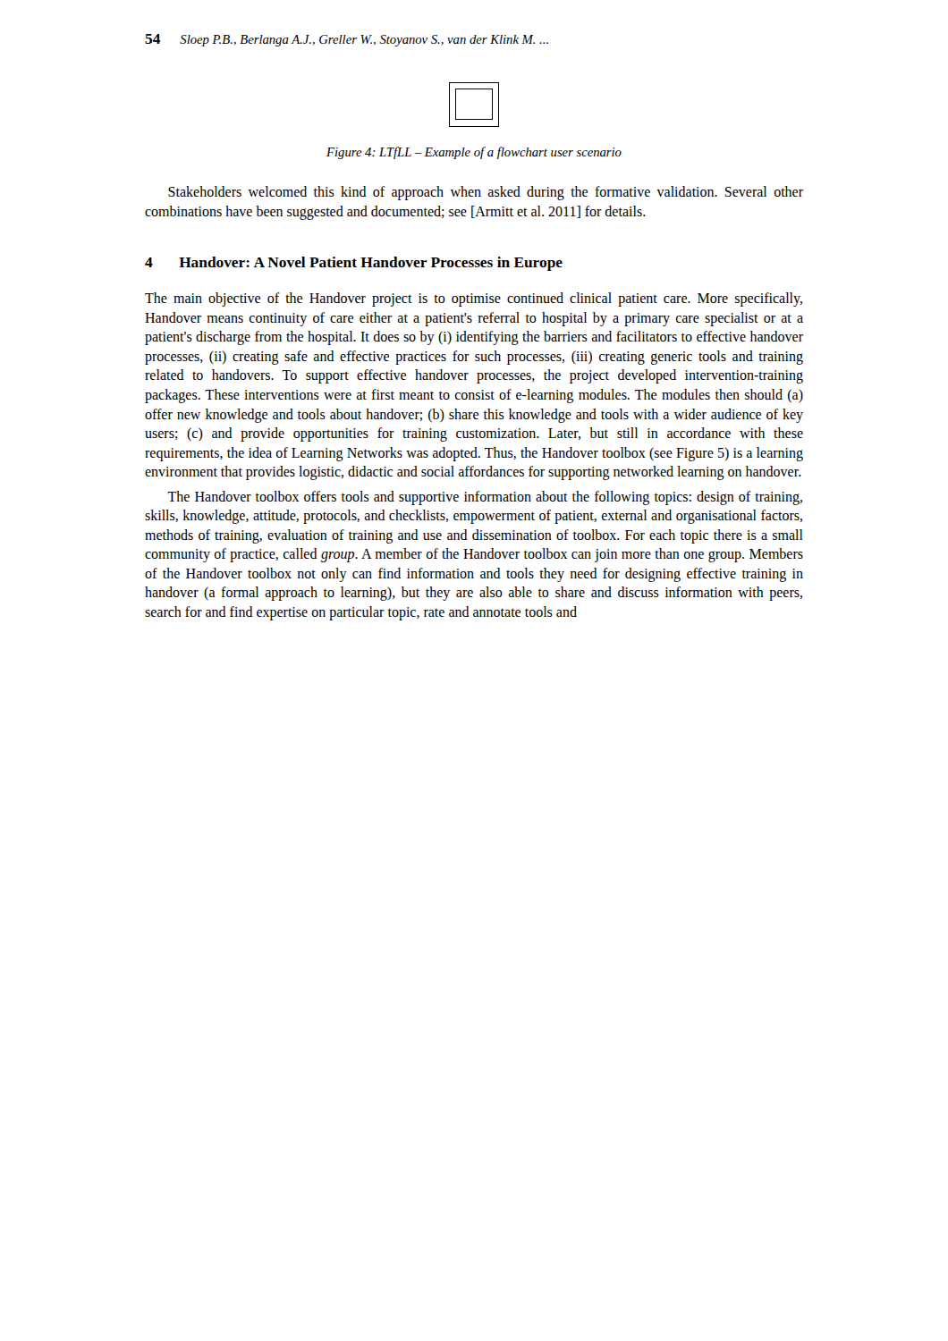54 Sloep P.B., Berlanga A.J., Greller W., Stoyanov S., van der Klink M. ...
Figure 4: LTfLL – Example of a flowchart user scenario
Stakeholders welcomed this kind of approach when asked during the formative validation. Several other combinations have been suggested and documented; see [Armitt et al. 2011] for details.
4 Handover: A Novel Patient Handover Processes in Europe
The main objective of the Handover project is to optimise continued clinical patient care. More specifically, Handover means continuity of care either at a patient's referral to hospital by a primary care specialist or at a patient's discharge from the hospital. It does so by (i) identifying the barriers and facilitators to effective handover processes, (ii) creating safe and effective practices for such processes, (iii) creating generic tools and training related to handovers. To support effective handover processes, the project developed intervention-training packages. These interventions were at first meant to consist of e-learning modules. The modules then should (a) offer new knowledge and tools about handover; (b) share this knowledge and tools with a wider audience of key users; (c) and provide opportunities for training customization. Later, but still in accordance with these requirements, the idea of Learning Networks was adopted. Thus, the Handover toolbox (see Figure 5) is a learning environment that provides logistic, didactic and social affordances for supporting networked learning on handover.
The Handover toolbox offers tools and supportive information about the following topics: design of training, skills, knowledge, attitude, protocols, and checklists, empowerment of patient, external and organisational factors, methods of training, evaluation of training and use and dissemination of toolbox. For each topic there is a small community of practice, called group. A member of the Handover toolbox can join more than one group. Members of the Handover toolbox not only can find information and tools they need for designing effective training in handover (a formal approach to learning), but they are also able to share and discuss information with peers, search for and find expertise on particular topic, rate and annotate tools and